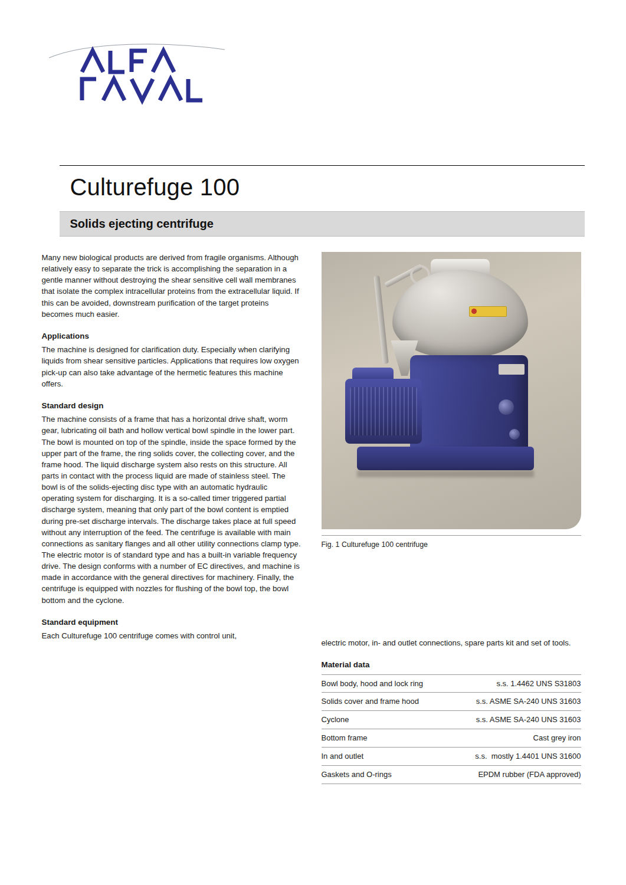Culturefuge 100
Solids ejecting centrifuge
Many new biological products are derived from fragile organisms. Although relatively easy to separate the trick is accomplishing the separation in a gentle manner without destroying the shear sensitive cell wall membranes that isolate the complex intracellular proteins from the extracellular liquid. If this can be avoided, downstream purification of the target proteins becomes much easier.
Applications
The machine is designed for clarification duty. Especially when clarifying liquids from shear sensitive particles. Applications that requires low oxygen pick-up can also take advantage of the hermetic features this machine offers.
Standard design
The machine consists of a frame that has a horizontal drive shaft, worm gear, lubricating oil bath and hollow vertical bowl spindle in the lower part. The bowl is mounted on top of the spindle, inside the space formed by the upper part of the frame, the ring solids cover, the collecting cover, and the frame hood. The liquid discharge system also rests on this structure. All parts in contact with the process liquid are made of stainless steel. The bowl is of the solids-ejecting disc type with an automatic hydraulic operating system for discharging. It is a so-called timer triggered partial discharge system, meaning that only part of the bowl content is emptied during pre-set discharge intervals. The discharge takes place at full speed without any interruption of the feed. The centrifuge is available with main connections as sanitary flanges and all other utility connections clamp type. The electric motor is of standard type and has a built-in variable frequency drive. The design conforms with a number of EC directives, and machine is made in accordance with the general directives for machinery. Finally, the centrifuge is equipped with nozzles for flushing of the bowl top, the bowl bottom and the cyclone.
Standard equipment
Each Culturefuge 100 centrifuge comes with control unit,
Fig. 1 Culturefuge 100 centrifuge
electric motor, in- and outlet connections, spare parts kit and set of tools.
Material data
| Bowl body, hood and lock ring | s.s. 1.4462 UNS S31803 |
| Solids cover and frame hood | s.s. ASME SA-240 UNS 31603 |
| Cyclone | s.s. ASME SA-240 UNS 31603 |
| Bottom frame | Cast grey iron |
| In and outlet | s.s. mostly 1.4401 UNS 31600 |
| Gaskets and O-rings | EPDM rubber (FDA approved) |